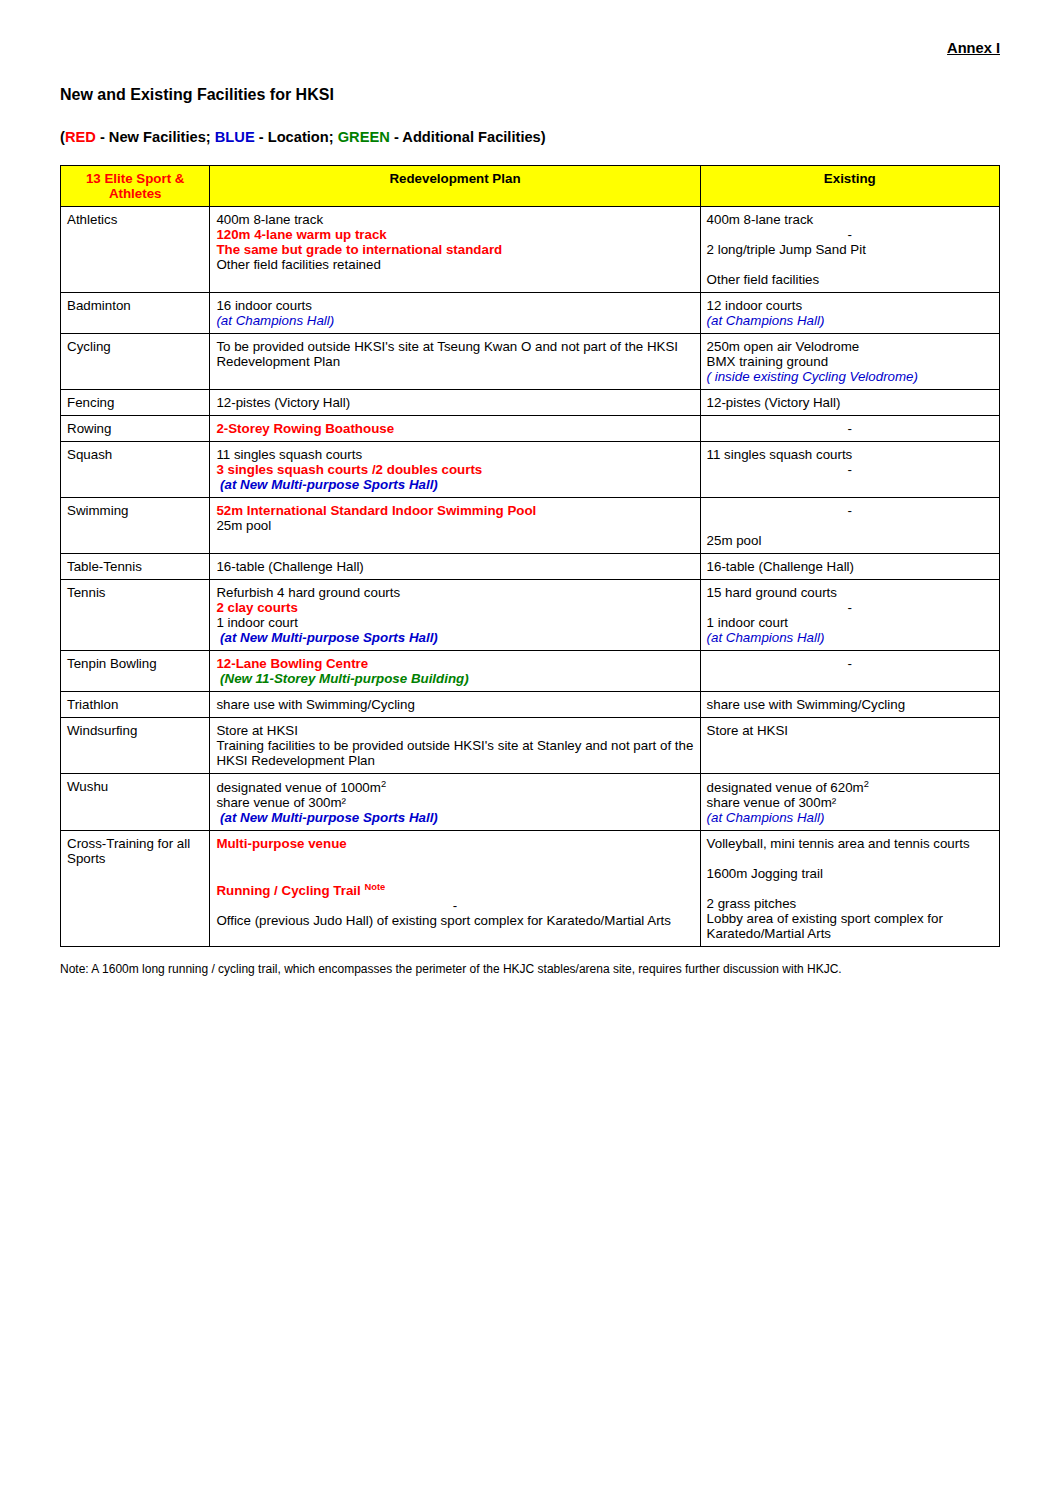Annex I
New and Existing Facilities for HKSI
(RED - New Facilities; BLUE - Location; GREEN - Additional Facilities)
| 13 Elite Sport & Athletes | Redevelopment Plan | Existing |
| --- | --- | --- |
| Athletics | 400m 8-lane track 120m 4-lane warm up track The same but grade to international standard Other field facilities retained | 400m 8-lane track - 2 long/triple Jump Sand Pit Other field facilities |
| Badminton | 16 indoor courts (at Champions Hall) | 12 indoor courts (at Champions Hall) |
| Cycling | To be provided outside HKSI's site at Tseung Kwan O and not part of the HKSI Redevelopment Plan | 250m open air Velodrome BMX training ground ( inside existing Cycling Velodrome) |
| Fencing | 12-pistes (Victory Hall) | 12-pistes (Victory Hall) |
| Rowing | 2-Storey Rowing Boathouse | - |
| Squash | 11 singles squash courts 3 singles squash courts /2 doubles courts (at New Multi-purpose Sports Hall) | 11 singles squash courts - |
| Swimming | 52m International Standard Indoor Swimming Pool 25m pool | - 25m pool |
| Table-Tennis | 16-table (Challenge Hall) | 16-table (Challenge Hall) |
| Tennis | Refurbish 4 hard ground courts 2 clay courts 1 indoor court (at New Multi-purpose Sports Hall) | 15 hard ground courts - 1 indoor court (at Champions Hall) |
| Tenpin Bowling | 12-Lane Bowling Centre (New 11-Storey Multi-purpose Building) | - |
| Triathlon | share use with Swimming/Cycling | share use with Swimming/Cycling |
| Windsurfing | Store at HKSI Training facilities to be provided outside HKSI's site at Stanley and not part of the HKSI Redevelopment Plan | Store at HKSI |
| Wushu | designated venue of 1000m 2 share venue of 300m² (at New Multi-purpose Sports Hall) | designated venue of 620m 2 share venue of 300m² (at Champions Hall) |
| Cross-Training for all Sports | Multi-purpose venue Running / Cycling Trail Note - Office (previous Judo Hall) of existing sport complex for Karatedo/Martial Arts | Volleyball, mini tennis area and tennis courts 1600m Jogging trail 2 grass pitches Lobby area of existing sport complex for Karatedo/Martial Arts |
Note: A 1600m long running / cycling trail, which encompasses the perimeter of the HKJC stables/arena site, requires further discussion with HKJC.